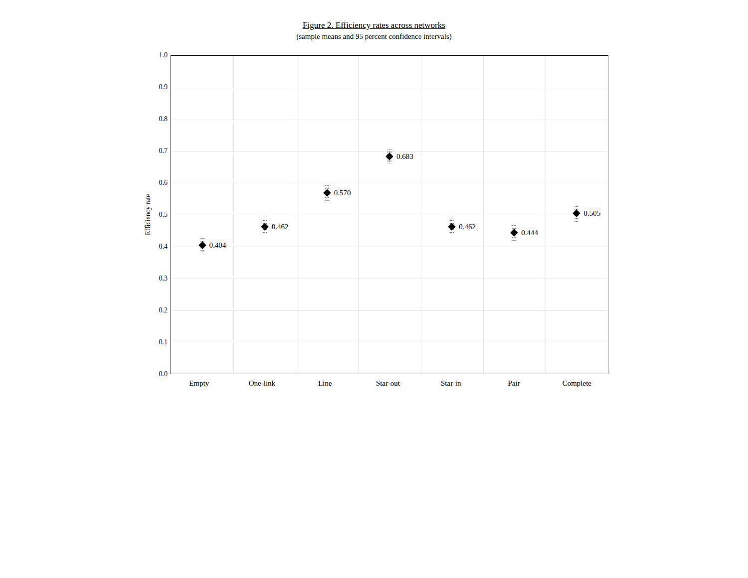Figure 2. Efficiency rates across networks
(sample means and 95 percent confidence intervals)
Efficiency rate
1.0 0.9 0.8 0.7 0.6 0.5 0.4 0.3 0.2 0.1 0.0
0.404
0.462
0.570
0.683
0.462
0.444
0.505
Empty
One-link
Line
Star-out
Star-in
Pair
Complete